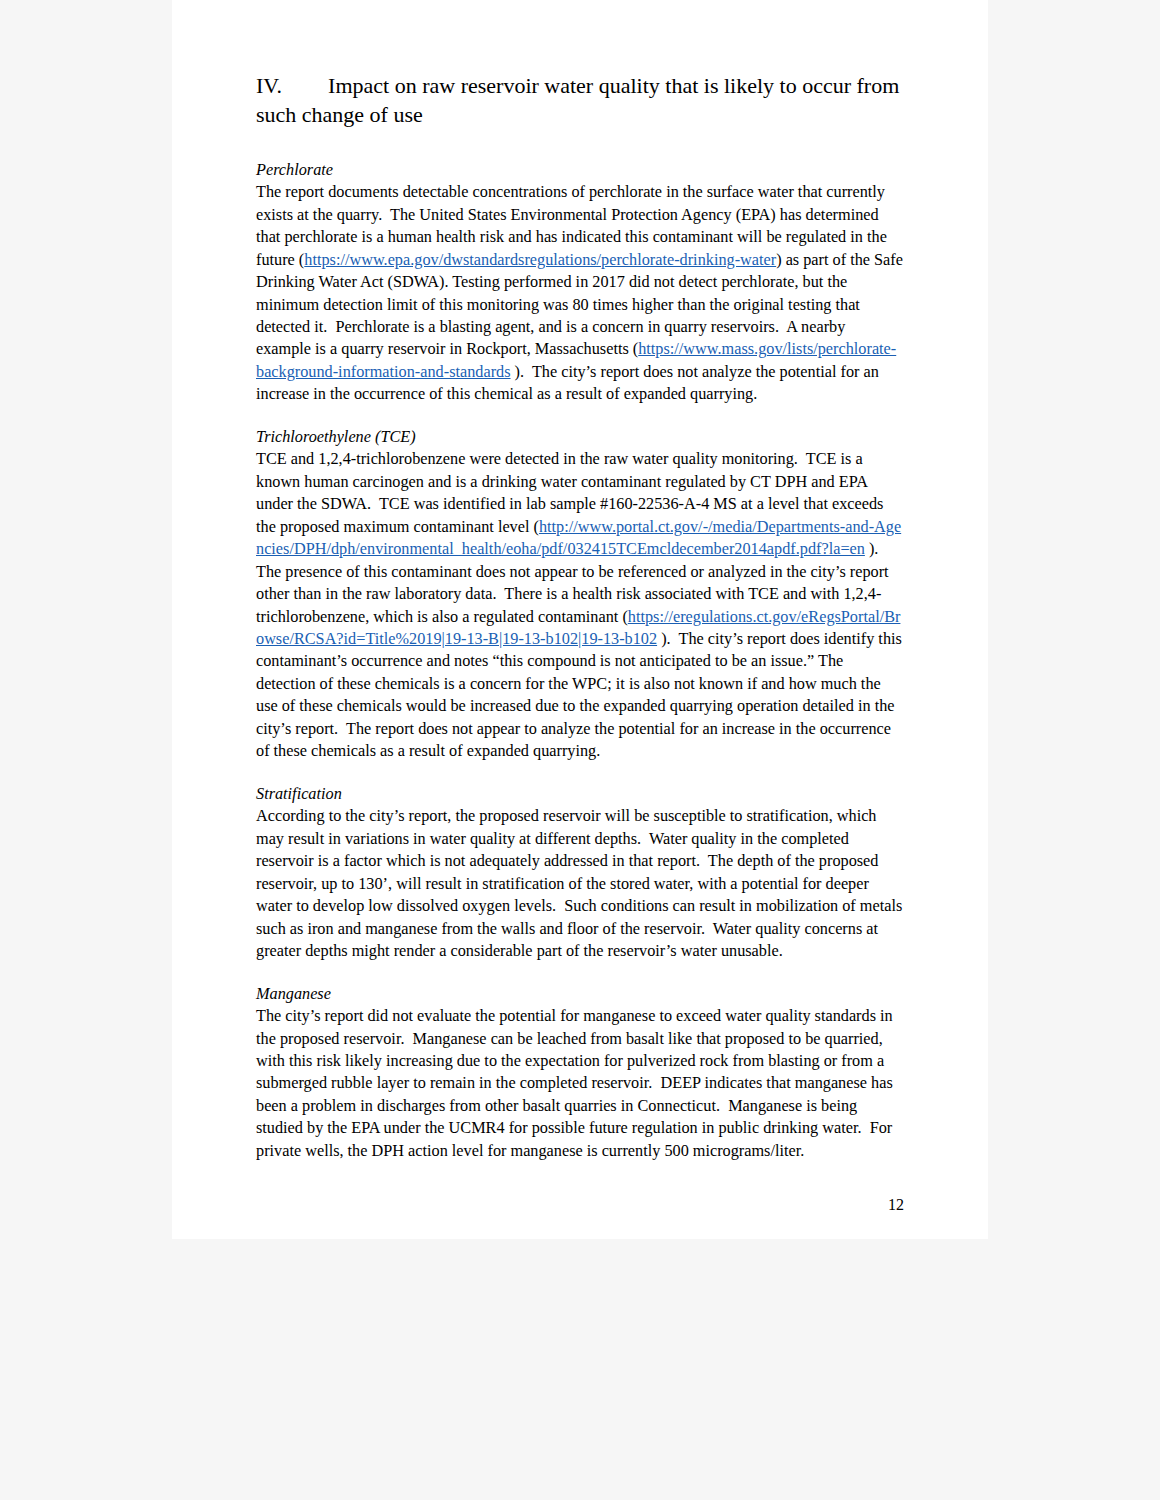IV. Impact on raw reservoir water quality that is likely to occur from such change of use
Perchlorate
The report documents detectable concentrations of perchlorate in the surface water that currently exists at the quarry. The United States Environmental Protection Agency (EPA) has determined that perchlorate is a human health risk and has indicated this contaminant will be regulated in the future (https://www.epa.gov/dwstandardsregulations/perchlorate-drinking-water) as part of the Safe Drinking Water Act (SDWA). Testing performed in 2017 did not detect perchlorate, but the minimum detection limit of this monitoring was 80 times higher than the original testing that detected it. Perchlorate is a blasting agent, and is a concern in quarry reservoirs. A nearby example is a quarry reservoir in Rockport, Massachusetts (https://www.mass.gov/lists/perchlorate-background-information-and-standards ). The city’s report does not analyze the potential for an increase in the occurrence of this chemical as a result of expanded quarrying.
Trichloroethylene (TCE)
TCE and 1,2,4-trichlorobenzene were detected in the raw water quality monitoring. TCE is a known human carcinogen and is a drinking water contaminant regulated by CT DPH and EPA under the SDWA. TCE was identified in lab sample #160-22536-A-4 MS at a level that exceeds the proposed maximum contaminant level (http://www.portal.ct.gov/-/media/Departments-and-Agencies/DPH/dph/environmental_health/eoha/pdf/032415TCEmcldecember2014apdf.pdf?la=en ). The presence of this contaminant does not appear to be referenced or analyzed in the city’s report other than in the raw laboratory data. There is a health risk associated with TCE and with 1,2,4-trichlorobenzene, which is also a regulated contaminant (https://eregulations.ct.gov/eRegsPortal/Browse/RCSA?id=Title%2019|19-13-B|19-13-b102|19-13-b102 ). The city’s report does identify this contaminant’s occurrence and notes “this compound is not anticipated to be an issue.” The detection of these chemicals is a concern for the WPC; it is also not known if and how much the use of these chemicals would be increased due to the expanded quarrying operation detailed in the city’s report. The report does not appear to analyze the potential for an increase in the occurrence of these chemicals as a result of expanded quarrying.
Stratification
According to the city’s report, the proposed reservoir will be susceptible to stratification, which may result in variations in water quality at different depths. Water quality in the completed reservoir is a factor which is not adequately addressed in that report. The depth of the proposed reservoir, up to 130’, will result in stratification of the stored water, with a potential for deeper water to develop low dissolved oxygen levels. Such conditions can result in mobilization of metals such as iron and manganese from the walls and floor of the reservoir. Water quality concerns at greater depths might render a considerable part of the reservoir’s water unusable.
Manganese
The city’s report did not evaluate the potential for manganese to exceed water quality standards in the proposed reservoir. Manganese can be leached from basalt like that proposed to be quarried, with this risk likely increasing due to the expectation for pulverized rock from blasting or from a submerged rubble layer to remain in the completed reservoir. DEEP indicates that manganese has been a problem in discharges from other basalt quarries in Connecticut. Manganese is being studied by the EPA under the UCMR4 for possible future regulation in public drinking water. For private wells, the DPH action level for manganese is currently 500 micrograms/liter.
12